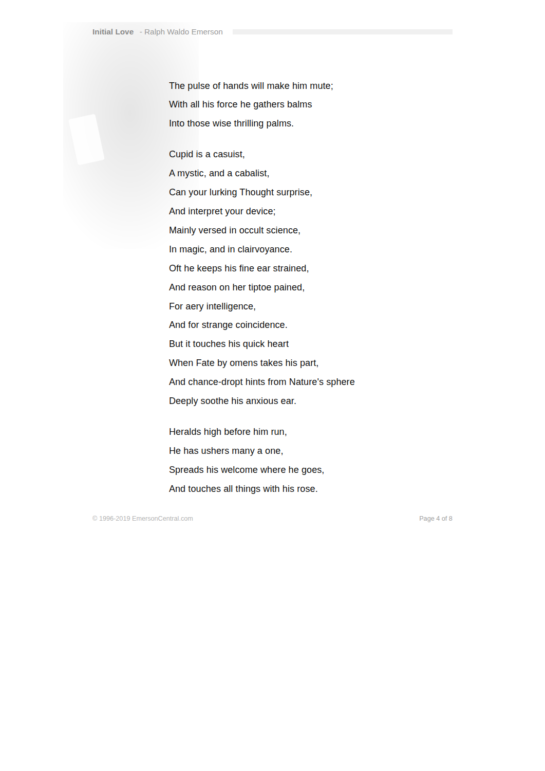Initial Love - Ralph Waldo Emerson
The pulse of hands will make him mute;
With all his force he gathers balms
Into those wise thrilling palms.
Cupid is a casuist,
A mystic, and a cabalist,
Can your lurking Thought surprise,
And interpret your device;
Mainly versed in occult science,
In magic, and in clairvoyance.
Oft he keeps his fine ear strained,
And reason on her tiptoe pained,
For aery intelligence,
And for strange coincidence.
But it touches his quick heart
When Fate by omens takes his part,
And chance-dropt hints from Nature's sphere
Deeply soothe his anxious ear.
Heralds high before him run,
He has ushers many a one,
Spreads his welcome where he goes,
And touches all things with his rose.
© 1996-2019 EmersonCentral.com Page 4 of 8